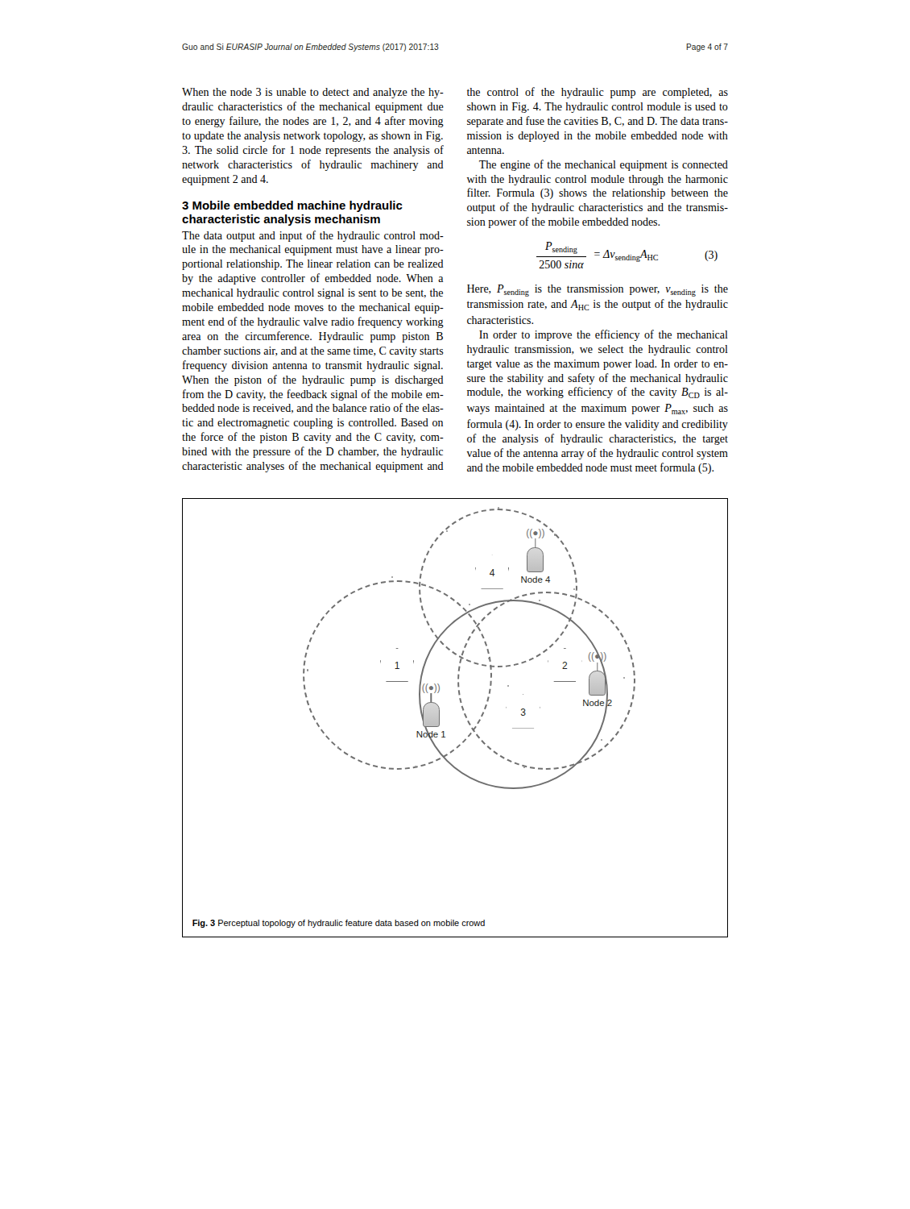Guo and Si EURASIP Journal on Embedded Systems (2017) 2017:13
Page 4 of 7
When the node 3 is unable to detect and analyze the hydraulic characteristics of the mechanical equipment due to energy failure, the nodes are 1, 2, and 4 after moving to update the analysis network topology, as shown in Fig. 3. The solid circle for 1 node represents the analysis of network characteristics of hydraulic machinery and equipment 2 and 4.
3 Mobile embedded machine hydraulic characteristic analysis mechanism
The data output and input of the hydraulic control module in the mechanical equipment must have a linear proportional relationship. The linear relation can be realized by the adaptive controller of embedded node. When a mechanical hydraulic control signal is sent to be sent, the mobile embedded node moves to the mechanical equipment end of the hydraulic valve radio frequency working area on the circumference. Hydraulic pump piston B chamber suctions air, and at the same time, C cavity starts frequency division antenna to transmit hydraulic signal. When the piston of the hydraulic pump is discharged from the D cavity, the feedback signal of the mobile embedded node is received, and the balance ratio of the elastic and electromagnetic coupling is controlled. Based on the force of the piston B cavity and the C cavity, combined with the pressure of the D chamber, the hydraulic characteristic analyses of the mechanical equipment and the control of the hydraulic pump are completed, as shown in Fig. 4. The hydraulic control module is used to separate and fuse the cavities B, C, and D. The data transmission is deployed in the mobile embedded node with antenna.
The engine of the mechanical equipment is connected with the hydraulic control module through the harmonic filter. Formula (3) shows the relationship between the output of the hydraulic characteristics and the transmission power of the mobile embedded nodes.
Psending 2500 sinα = ΔνsendingAHC (3)
Here, Psending is the transmission power, νsending is the transmission rate, and AHC is the output of the hydraulic characteristics.
In order to improve the efficiency of the mechanical hydraulic transmission, we select the hydraulic control target value as the maximum power load. In order to ensure the stability and safety of the mechanical hydraulic module, the working efficiency of the cavity BCD is always maintained at the maximum power Pmax, such as formula (4). In order to ensure the validity and credibility of the analysis of hydraulic characteristics, the target value of the antenna array of the hydraulic control system and the mobile embedded node must meet formula (5).
4
((●))
Node 4
1
((●))
Node 1
2
((●))
Node 2
3
Fig. 3 Perceptual topology of hydraulic feature data based on mobile crowd